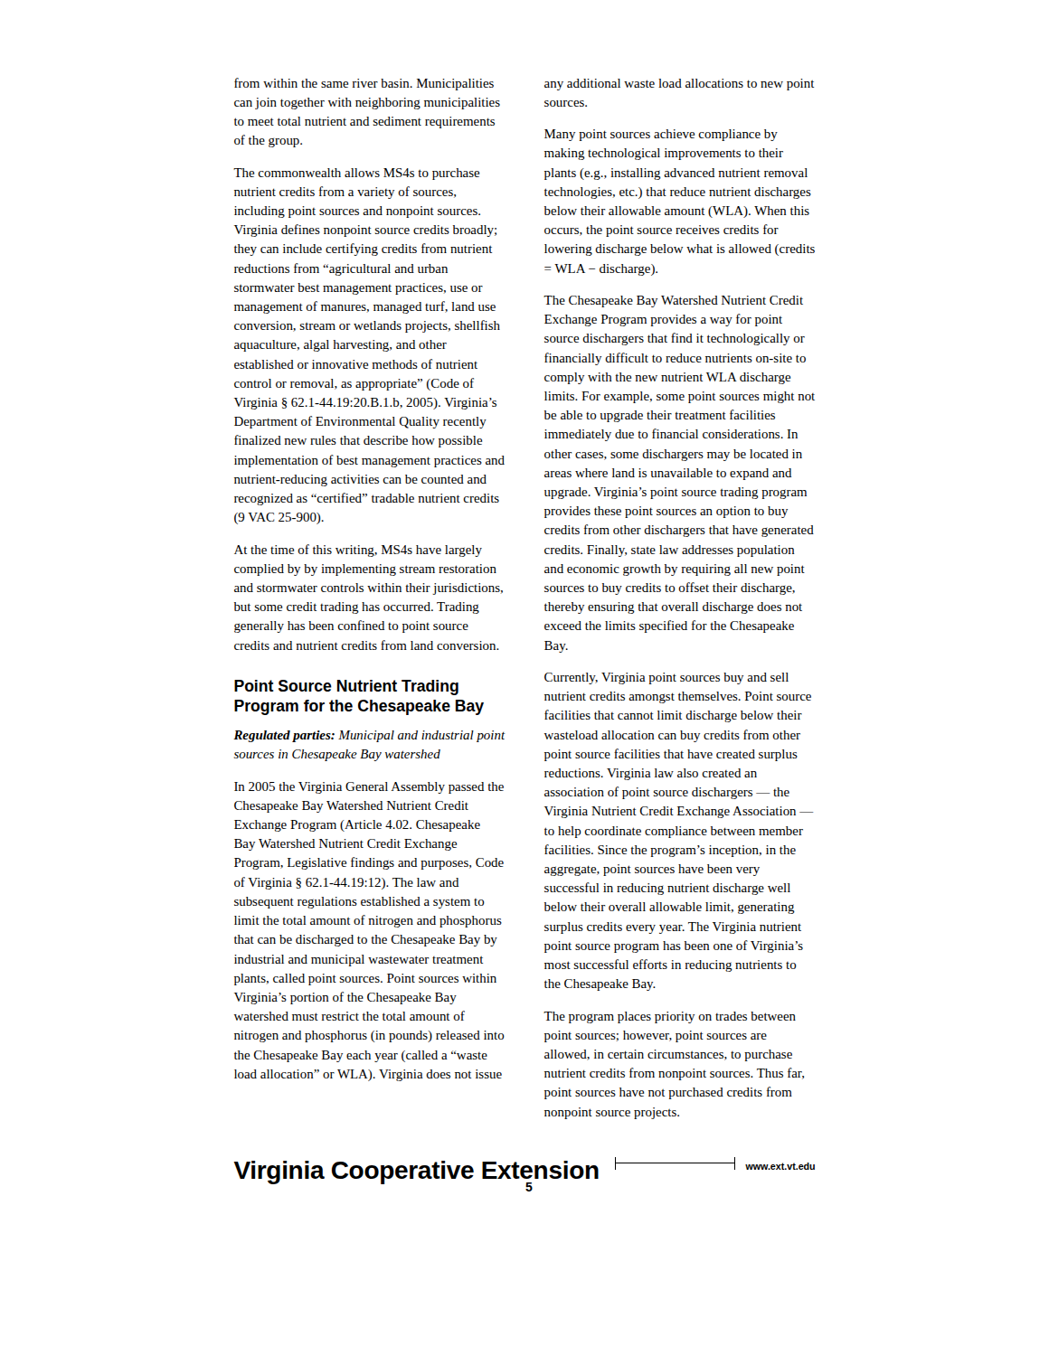from within the same river basin. Municipalities can join together with neighboring municipalities to meet total nutrient and sediment requirements of the group.
The commonwealth allows MS4s to purchase nutrient credits from a variety of sources, including point sources and nonpoint sources. Virginia defines nonpoint source credits broadly; they can include certifying credits from nutrient reductions from “agricultural and urban stormwater best management practices, use or management of manures, managed turf, land use conversion, stream or wetlands projects, shellfish aquaculture, algal harvesting, and other established or innovative methods of nutrient control or removal, as appropriate” (Code of Virginia § 62.1-44.19:20.B.1.b, 2005). Virginia’s Department of Environmental Quality recently finalized new rules that describe how possible implementation of best management practices and nutrient-reducing activities can be counted and recognized as “certified” tradable nutrient credits (9 VAC 25-900).
At the time of this writing, MS4s have largely complied by by implementing stream restoration and stormwater controls within their jurisdictions, but some credit trading has occurred. Trading generally has been confined to point source credits and nutrient credits from land conversion.
Point Source Nutrient Trading Program for the Chesapeake Bay
Regulated parties: Municipal and industrial point sources in Chesapeake Bay watershed
In 2005 the Virginia General Assembly passed the Chesapeake Bay Watershed Nutrient Credit Exchange Program (Article 4.02. Chesapeake Bay Watershed Nutrient Credit Exchange Program, Legislative findings and purposes, Code of Virginia § 62.1-44.19:12). The law and subsequent regulations established a system to limit the total amount of nitrogen and phosphorus that can be discharged to the Chesapeake Bay by industrial and municipal wastewater treatment plants, called point sources. Point sources within Virginia’s portion of the Chesapeake Bay watershed must restrict the total amount of nitrogen and phosphorus (in pounds) released into the Chesapeake Bay each year (called a “waste load allocation” or WLA). Virginia does not issue any additional waste load allocations to new point sources.
Many point sources achieve compliance by making technological improvements to their plants (e.g., installing advanced nutrient removal technologies, etc.) that reduce nutrient discharges below their allowable amount (WLA). When this occurs, the point source receives credits for lowering discharge below what is allowed (credits = WLA − discharge).
The Chesapeake Bay Watershed Nutrient Credit Exchange Program provides a way for point source dischargers that find it technologically or financially difficult to reduce nutrients on-site to comply with the new nutrient WLA discharge limits. For example, some point sources might not be able to upgrade their treatment facilities immediately due to financial considerations. In other cases, some dischargers may be located in areas where land is unavailable to expand and upgrade. Virginia’s point source trading program provides these point sources an option to buy credits from other dischargers that have generated credits. Finally, state law addresses population and economic growth by requiring all new point sources to buy credits to offset their discharge, thereby ensuring that overall discharge does not exceed the limits specified for the Chesapeake Bay.
Currently, Virginia point sources buy and sell nutrient credits amongst themselves. Point source facilities that cannot limit discharge below their wasteload allocation can buy credits from other point source facilities that have created surplus reductions. Virginia law also created an association of point source dischargers — the Virginia Nutrient Credit Exchange Association — to help coordinate compliance between member facilities. Since the program’s inception, in the aggregate, point sources have been very successful in reducing nutrient discharge well below their overall allowable limit, generating surplus credits every year. The Virginia nutrient point source program has been one of Virginia’s most successful efforts in reducing nutrients to the Chesapeake Bay.
The program places priority on trades between point sources; however, point sources are allowed, in certain circumstances, to purchase nutrient credits from nonpoint sources. Thus far, point sources have not purchased credits from nonpoint source projects.
Virginia Cooperative Extension
www.ext.vt.edu
5